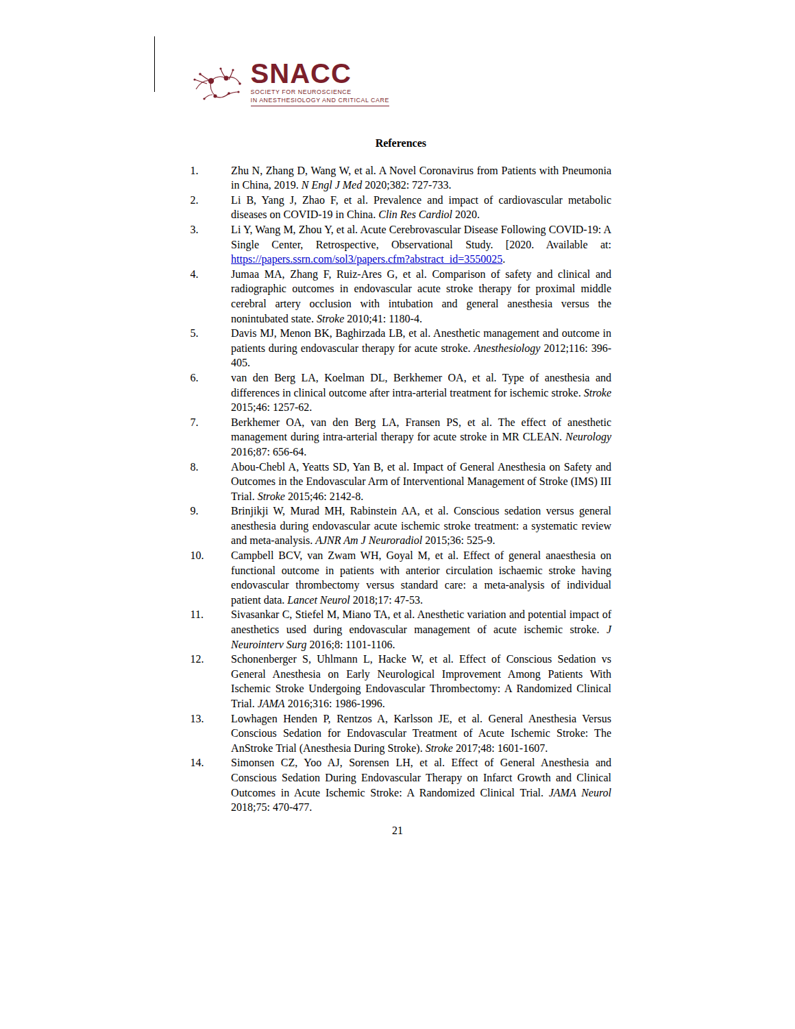SNACC
SOCIETY FOR NEUROSCIENCE
IN ANESTHESIOLOGY AND CRITICAL CARE
References
1. Zhu N, Zhang D, Wang W, et al. A Novel Coronavirus from Patients with Pneumonia in China, 2019. N Engl J Med 2020;382: 727-733.
2. Li B, Yang J, Zhao F, et al. Prevalence and impact of cardiovascular metabolic diseases on COVID-19 in China. Clin Res Cardiol 2020.
3. Li Y, Wang M, Zhou Y, et al. Acute Cerebrovascular Disease Following COVID-19: A Single Center, Retrospective, Observational Study. [2020. Available at: https://papers.ssrn.com/sol3/papers.cfm?abstract_id=3550025.
4. Jumaa MA, Zhang F, Ruiz-Ares G, et al. Comparison of safety and clinical and radiographic outcomes in endovascular acute stroke therapy for proximal middle cerebral artery occlusion with intubation and general anesthesia versus the nonintubated state. Stroke 2010;41: 1180-4.
5. Davis MJ, Menon BK, Baghirzada LB, et al. Anesthetic management and outcome in patients during endovascular therapy for acute stroke. Anesthesiology 2012;116: 396-405.
6. van den Berg LA, Koelman DL, Berkhemer OA, et al. Type of anesthesia and differences in clinical outcome after intra-arterial treatment for ischemic stroke. Stroke 2015;46: 1257-62.
7. Berkhemer OA, van den Berg LA, Fransen PS, et al. The effect of anesthetic management during intra-arterial therapy for acute stroke in MR CLEAN. Neurology 2016;87: 656-64.
8. Abou-Chebl A, Yeatts SD, Yan B, et al. Impact of General Anesthesia on Safety and Outcomes in the Endovascular Arm of Interventional Management of Stroke (IMS) III Trial. Stroke 2015;46: 2142-8.
9. Brinjikji W, Murad MH, Rabinstein AA, et al. Conscious sedation versus general anesthesia during endovascular acute ischemic stroke treatment: a systematic review and meta-analysis. AJNR Am J Neuroradiol 2015;36: 525-9.
10. Campbell BCV, van Zwam WH, Goyal M, et al. Effect of general anaesthesia on functional outcome in patients with anterior circulation ischaemic stroke having endovascular thrombectomy versus standard care: a meta-analysis of individual patient data. Lancet Neurol 2018;17: 47-53.
11. Sivasankar C, Stiefel M, Miano TA, et al. Anesthetic variation and potential impact of anesthetics used during endovascular management of acute ischemic stroke. J Neurointerv Surg 2016;8: 1101-1106.
12. Schonenberger S, Uhlmann L, Hacke W, et al. Effect of Conscious Sedation vs General Anesthesia on Early Neurological Improvement Among Patients With Ischemic Stroke Undergoing Endovascular Thrombectomy: A Randomized Clinical Trial. JAMA 2016;316: 1986-1996.
13. Lowhagen Henden P, Rentzos A, Karlsson JE, et al. General Anesthesia Versus Conscious Sedation for Endovascular Treatment of Acute Ischemic Stroke: The AnStroke Trial (Anesthesia During Stroke). Stroke 2017;48: 1601-1607.
14. Simonsen CZ, Yoo AJ, Sorensen LH, et al. Effect of General Anesthesia and Conscious Sedation During Endovascular Therapy on Infarct Growth and Clinical Outcomes in Acute Ischemic Stroke: A Randomized Clinical Trial. JAMA Neurol 2018;75: 470-477.
21